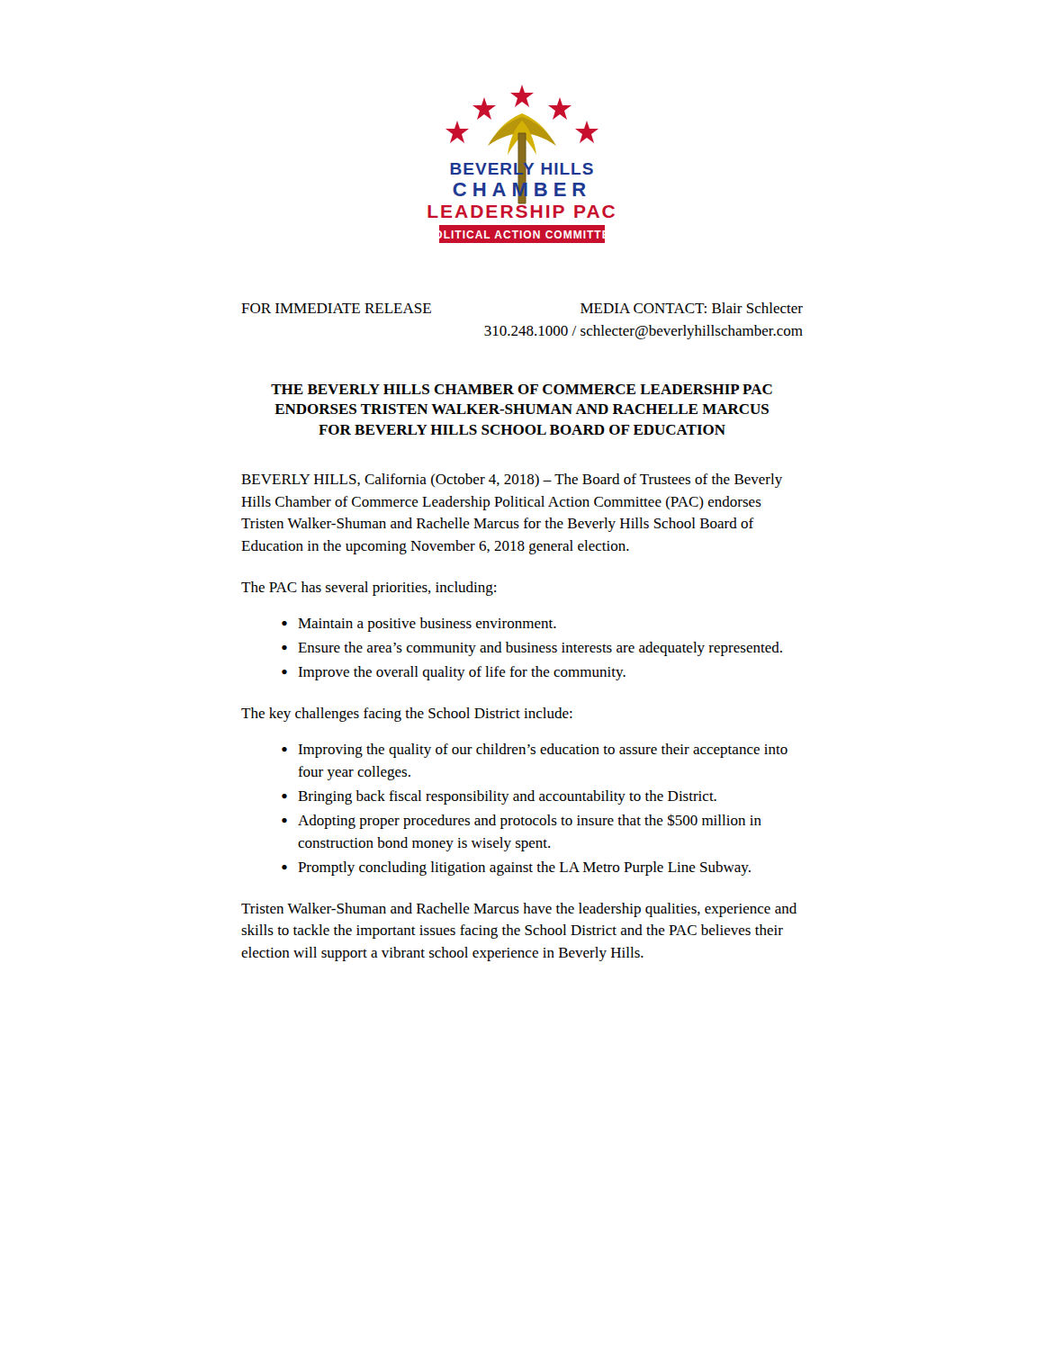BEVERLY HILLS CHAMBER LEADERSHIP PAC POLITICAL ACTION COMMITTEE
FOR IMMEDIATE RELEASE
MEDIA CONTACT: Blair Schlecter
310.248.1000 / schlecter@beverlyhillschamber.com
The Beverly Hills Chamber of Commerce Leadership PAC
Endorses Tristen Walker-Shuman and Rachelle Marcus
for Beverly Hills School Board of Education
BEVERLY HILLS, California (October 4, 2018) – The Board of Trustees of the Beverly Hills Chamber of Commerce Leadership Political Action Committee (PAC) endorses Tristen Walker-Shuman and Rachelle Marcus for the Beverly Hills School Board of Education in the upcoming November 6, 2018 general election.
The PAC has several priorities, including:
Maintain a positive business environment.
Ensure the area’s community and business interests are adequately represented.
Improve the overall quality of life for the community.
The key challenges facing the School District include:
Improving the quality of our children’s education to assure their acceptance into four year colleges.
Bringing back fiscal responsibility and accountability to the District.
Adopting proper procedures and protocols to insure that the $500 million in construction bond money is wisely spent.
Promptly concluding litigation against the LA Metro Purple Line Subway.
Tristen Walker-Shuman and Rachelle Marcus have the leadership qualities, experience and skills to tackle the important issues facing the School District and the PAC believes their election will support a vibrant school experience in Beverly Hills.